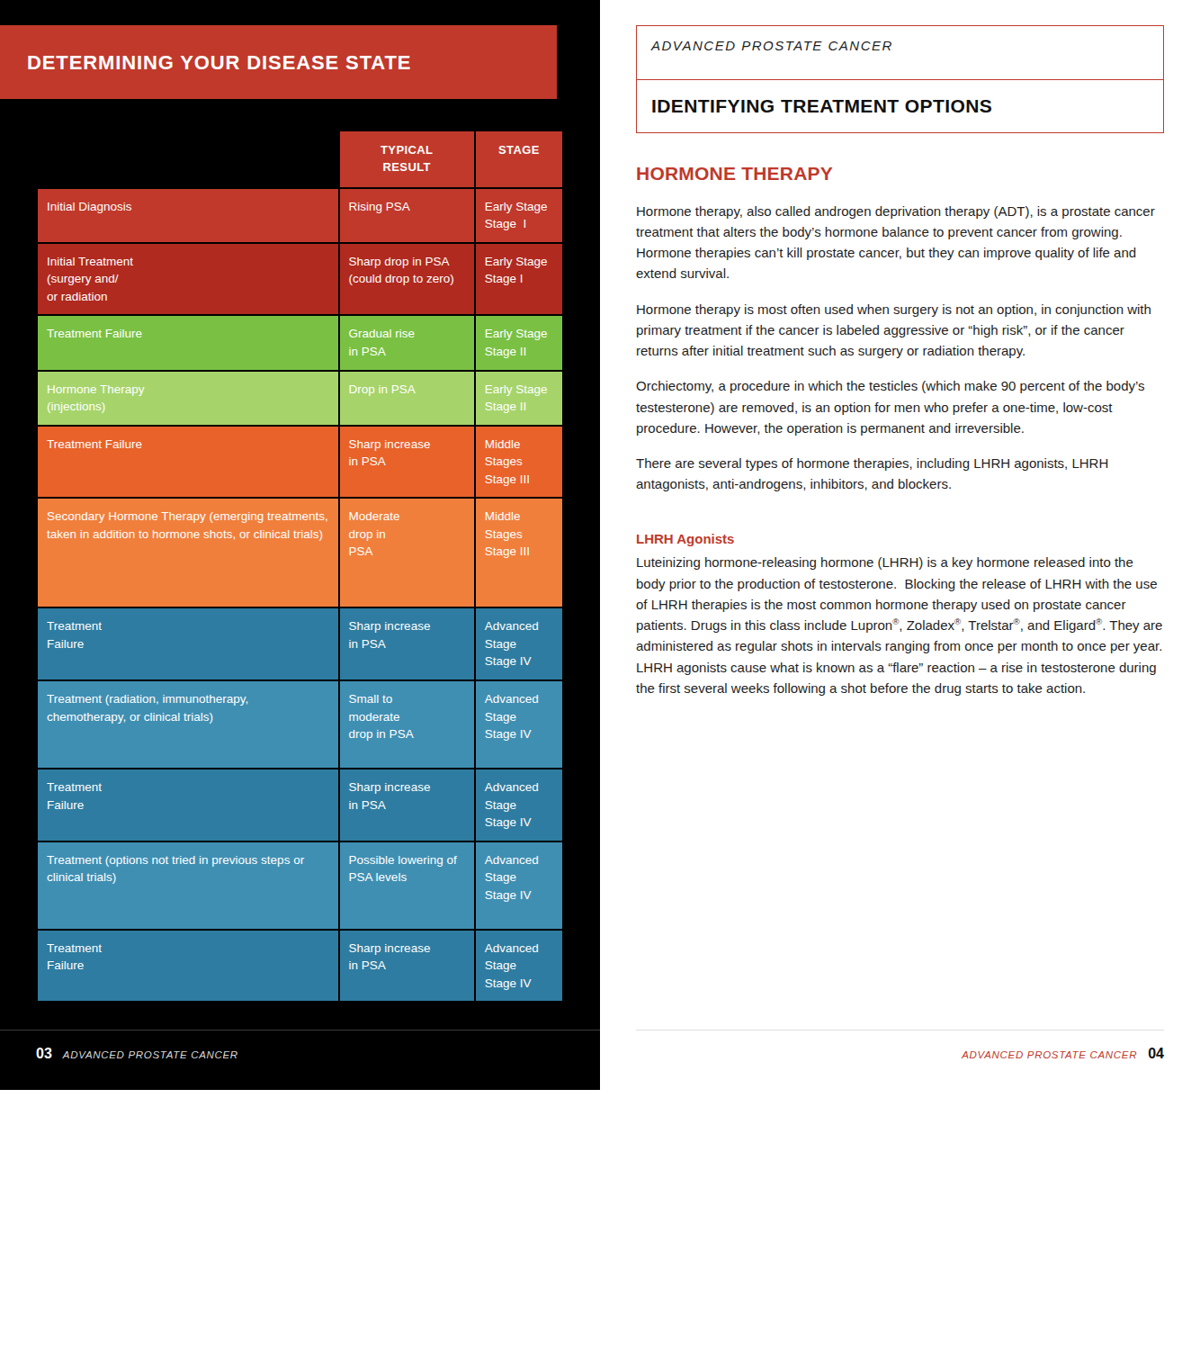Determining Your Disease State
| | Typical Result | Stage |
| --- | --- | --- |
| Initial Diagnosis | Rising PSA | Early Stage Stage I |
| Initial Treatment (surgery and/ or radiation | Sharp drop in PSA (could drop to zero) | Early Stage Stage I |
| Treatment Failure | Gradual rise in PSA | Early Stage Stage II |
| Hormone Therapy (injections) | Drop in PSA | Early Stage Stage II |
| Treatment Failure | Sharp increase in PSA | Middle Stages Stage III |
| Secondary Hormone Therapy (emerging treatments, taken in addition to hormone shots, or clinical trials) | Moderate drop in PSA | Middle Stages Stage III |
| Treatment Failure | Sharp increase in PSA | Advanced Stage Stage IV |
| Treatment (radiation, immunotherapy, chemotherapy, or clinical trials) | Small to moderate drop in PSA | Advanced Stage Stage IV |
| Treatment Failure | Sharp increase in PSA | Advanced Stage Stage IV |
| Treatment (options not tried in previous steps or clinical trials) | Possible lowering of PSA levels | Advanced Stage Stage IV |
| Treatment Failure | Sharp increase in PSA | Advanced Stage Stage IV |
03 Advanced Prostate Cancer
Advanced Prostate Cancer
Identifying Treatment Options
Hormone Therapy
Hormone therapy, also called androgen deprivation therapy (ADT), is a prostate cancer treatment that alters the body’s hormone balance to prevent cancer from growing. Hormone therapies can’t kill prostate cancer, but they can improve quality of life and extend survival.
Hormone therapy is most often used when surgery is not an option, in conjunction with primary treatment if the cancer is labeled aggressive or “high risk”, or if the cancer returns after initial treatment such as surgery or radiation therapy.
Orchiectomy, a procedure in which the testicles (which make 90 percent of the body’s testesterone) are removed, is an option for men who prefer a one-time, low-cost procedure. However, the operation is permanent and irreversible.
There are several types of hormone therapies, including LHRH agonists, LHRH antagonists, anti-androgens, inhibitors, and blockers.
LHRH Agonists
Luteinizing hormone-releasing hormone (LHRH) is a key hormone released into the body prior to the production of testosterone. Blocking the release of LHRH with the use of LHRH therapies is the most common hormone therapy used on prostate cancer patients. Drugs in this class include Lupron®, Zoladex®, Trelstar®, and Eligard®. They are administered as regular shots in intervals ranging from once per month to once per year. LHRH agonists cause what is known as a “flare” reaction – a rise in testosterone during the first several weeks following a shot before the drug starts to take action.
Advanced Prostate Cancer 04